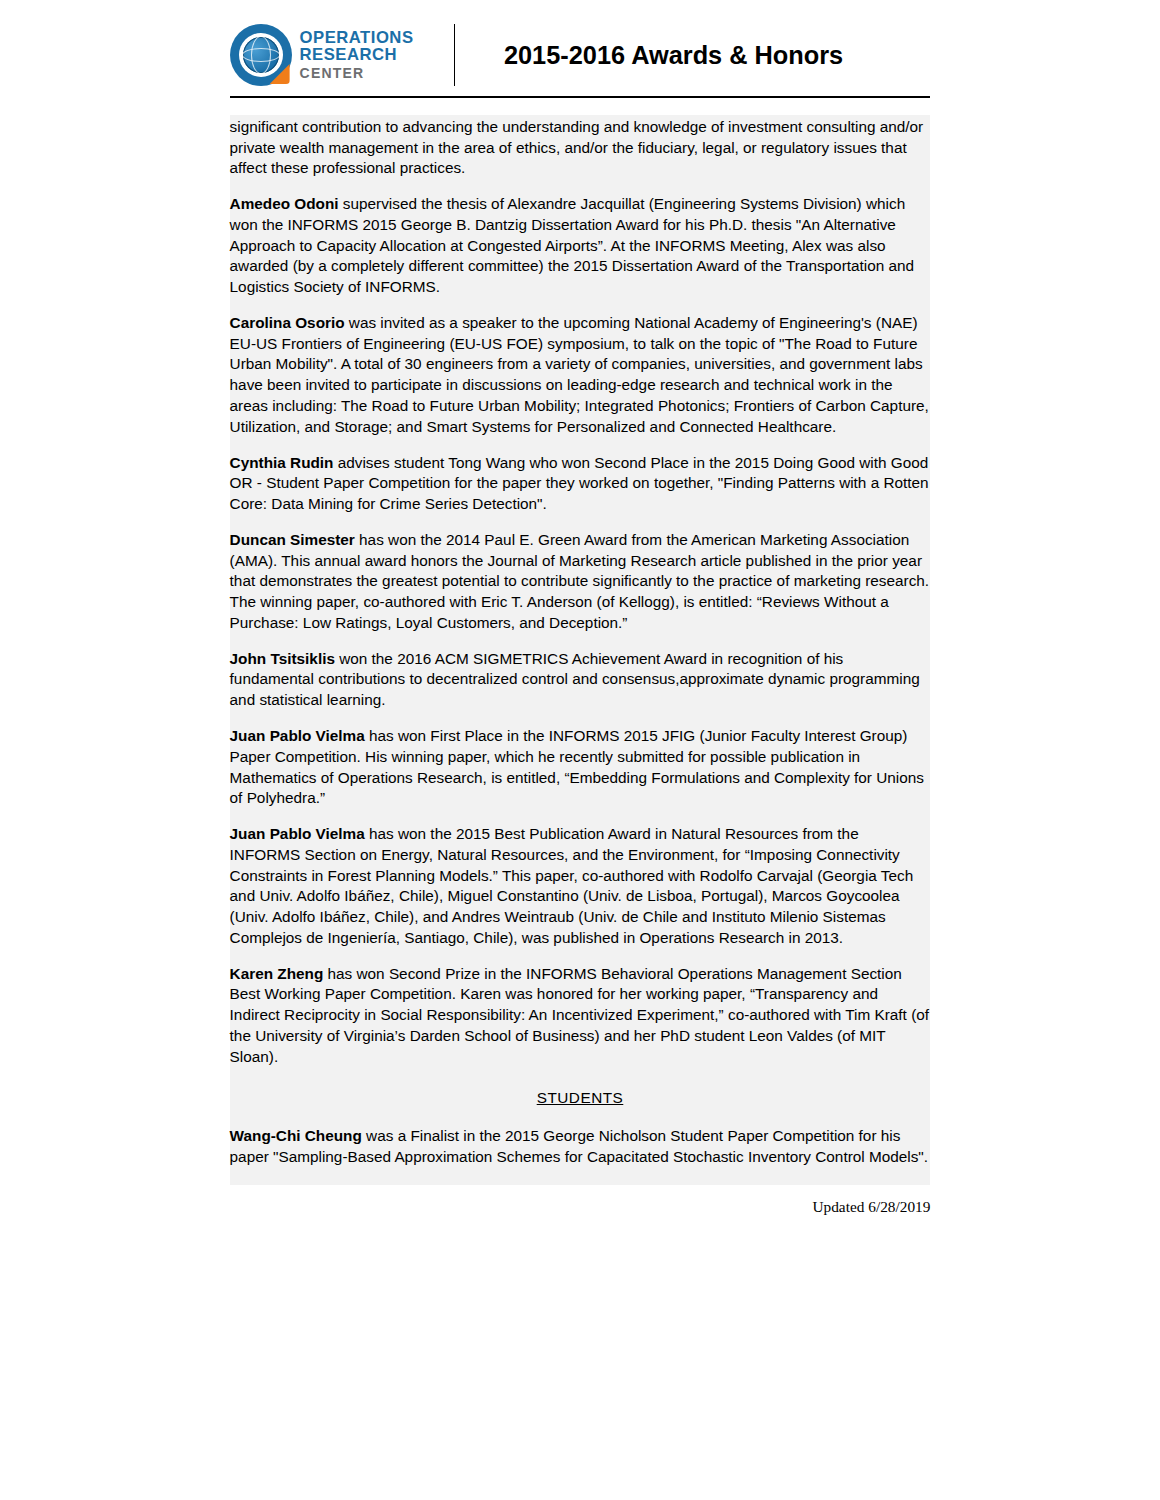Operations
Research
Center
2015-2016 Awards & Honors
significant contribution to advancing the understanding and knowledge of investment consulting and/or private wealth management in the area of ethics, and/or the fiduciary, legal, or regulatory issues that affect these professional practices.
Amedeo Odoni supervised the thesis of Alexandre Jacquillat (Engineering Systems Division) which won the INFORMS 2015 George B. Dantzig Dissertation Award for his Ph.D. thesis "An Alternative Approach to Capacity Allocation at Congested Airports”. At the INFORMS Meeting, Alex was also awarded (by a completely different committee) the 2015 Dissertation Award of the Transportation and Logistics Society of INFORMS.
Carolina Osorio was invited as a speaker to the upcoming National Academy of Engineering's (NAE) EU-US Frontiers of Engineering (EU-US FOE) symposium, to talk on the topic of "The Road to Future Urban Mobility". A total of 30 engineers from a variety of companies, universities, and government labs have been invited to participate in discussions on leading-edge research and technical work in the areas including: The Road to Future Urban Mobility; Integrated Photonics; Frontiers of Carbon Capture, Utilization, and Storage; and Smart Systems for Personalized and Connected Healthcare.
Cynthia Rudin advises student Tong Wang who won Second Place in the 2015 Doing Good with Good OR - Student Paper Competition for the paper they worked on together, "Finding Patterns with a Rotten Core: Data Mining for Crime Series Detection".
Duncan Simester has won the 2014 Paul E. Green Award from the American Marketing Association (AMA). This annual award honors the Journal of Marketing Research article published in the prior year that demonstrates the greatest potential to contribute significantly to the practice of marketing research. The winning paper, co-authored with Eric T. Anderson (of Kellogg), is entitled: “Reviews Without a Purchase: Low Ratings, Loyal Customers, and Deception.”
John Tsitsiklis won the 2016 ACM SIGMETRICS Achievement Award in recognition of his fundamental contributions to decentralized control and consensus,approximate dynamic programming and statistical learning.
Juan Pablo Vielma has won First Place in the INFORMS 2015 JFIG (Junior Faculty Interest Group) Paper Competition. His winning paper, which he recently submitted for possible publication in Mathematics of Operations Research, is entitled, “Embedding Formulations and Complexity for Unions of Polyhedra.”
Juan Pablo Vielma has won the 2015 Best Publication Award in Natural Resources from the INFORMS Section on Energy, Natural Resources, and the Environment, for “Imposing Connectivity Constraints in Forest Planning Models.” This paper, co-authored with Rodolfo Carvajal (Georgia Tech and Univ. Adolfo Ibáñez, Chile), Miguel Constantino (Univ. de Lisboa, Portugal), Marcos Goycoolea (Univ. Adolfo Ibáñez, Chile), and Andres Weintraub (Univ. de Chile and Instituto Milenio Sistemas Complejos de Ingeniería, Santiago, Chile), was published in Operations Research in 2013.
Karen Zheng has won Second Prize in the INFORMS Behavioral Operations Management Section Best Working Paper Competition. Karen was honored for her working paper, “Transparency and Indirect Reciprocity in Social Responsibility: An Incentivized Experiment,” co-authored with Tim Kraft (of the University of Virginia’s Darden School of Business) and her PhD student Leon Valdes (of MIT Sloan).
STUDENTS
Wang-Chi Cheung was a Finalist in the 2015 George Nicholson Student Paper Competition for his paper "Sampling-Based Approximation Schemes for Capacitated Stochastic Inventory Control Models".
Updated 6/28/2019